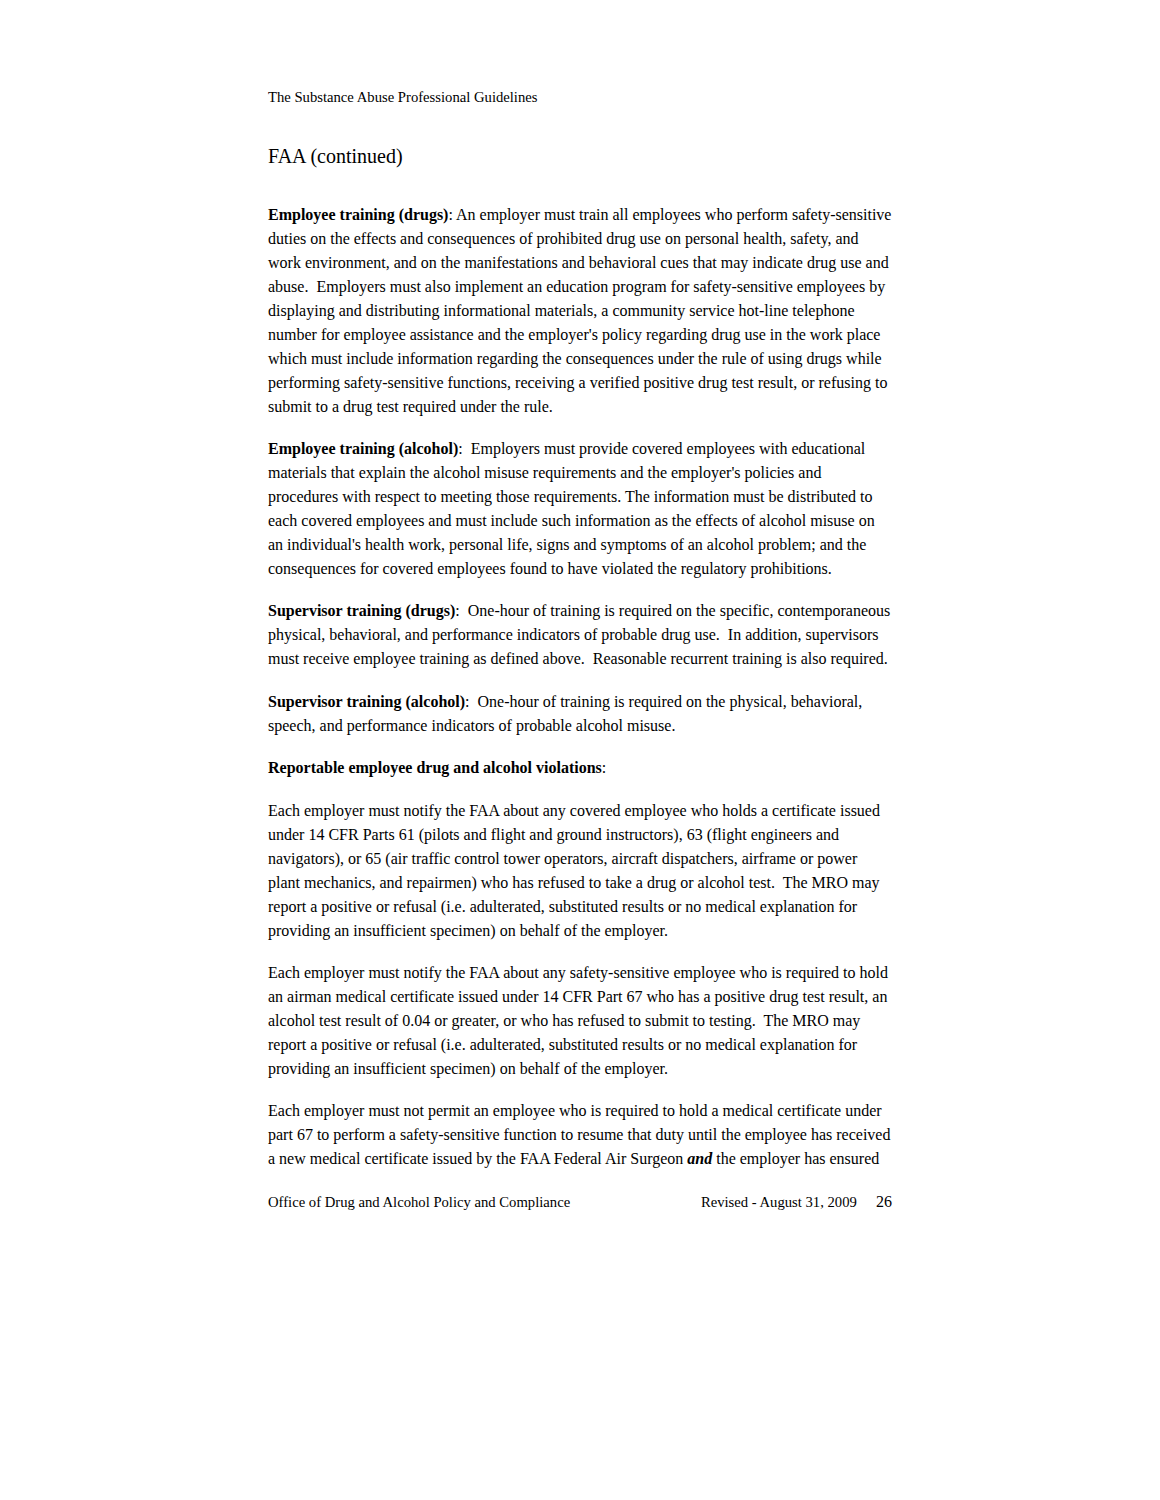The Substance Abuse Professional Guidelines
FAA (continued)
Employee training (drugs): An employer must train all employees who perform safety-sensitive duties on the effects and consequences of prohibited drug use on personal health, safety, and work environment, and on the manifestations and behavioral cues that may indicate drug use and abuse. Employers must also implement an education program for safety-sensitive employees by displaying and distributing informational materials, a community service hot-line telephone number for employee assistance and the employer's policy regarding drug use in the work place which must include information regarding the consequences under the rule of using drugs while performing safety-sensitive functions, receiving a verified positive drug test result, or refusing to submit to a drug test required under the rule.
Employee training (alcohol): Employers must provide covered employees with educational materials that explain the alcohol misuse requirements and the employer's policies and procedures with respect to meeting those requirements. The information must be distributed to each covered employees and must include such information as the effects of alcohol misuse on an individual's health work, personal life, signs and symptoms of an alcohol problem; and the consequences for covered employees found to have violated the regulatory prohibitions.
Supervisor training (drugs): One-hour of training is required on the specific, contemporaneous physical, behavioral, and performance indicators of probable drug use. In addition, supervisors must receive employee training as defined above. Reasonable recurrent training is also required.
Supervisor training (alcohol): One-hour of training is required on the physical, behavioral, speech, and performance indicators of probable alcohol misuse.
Reportable employee drug and alcohol violations:
Each employer must notify the FAA about any covered employee who holds a certificate issued under 14 CFR Parts 61 (pilots and flight and ground instructors), 63 (flight engineers and navigators), or 65 (air traffic control tower operators, aircraft dispatchers, airframe or power plant mechanics, and repairmen) who has refused to take a drug or alcohol test. The MRO may report a positive or refusal (i.e. adulterated, substituted results or no medical explanation for providing an insufficient specimen) on behalf of the employer.
Each employer must notify the FAA about any safety-sensitive employee who is required to hold an airman medical certificate issued under 14 CFR Part 67 who has a positive drug test result, an alcohol test result of 0.04 or greater, or who has refused to submit to testing. The MRO may report a positive or refusal (i.e. adulterated, substituted results or no medical explanation for providing an insufficient specimen) on behalf of the employer.
Each employer must not permit an employee who is required to hold a medical certificate under part 67 to perform a safety-sensitive function to resume that duty until the employee has received a new medical certificate issued by the FAA Federal Air Surgeon and the employer has ensured
Office of Drug and Alcohol Policy and Compliance Revised - August 31, 200926